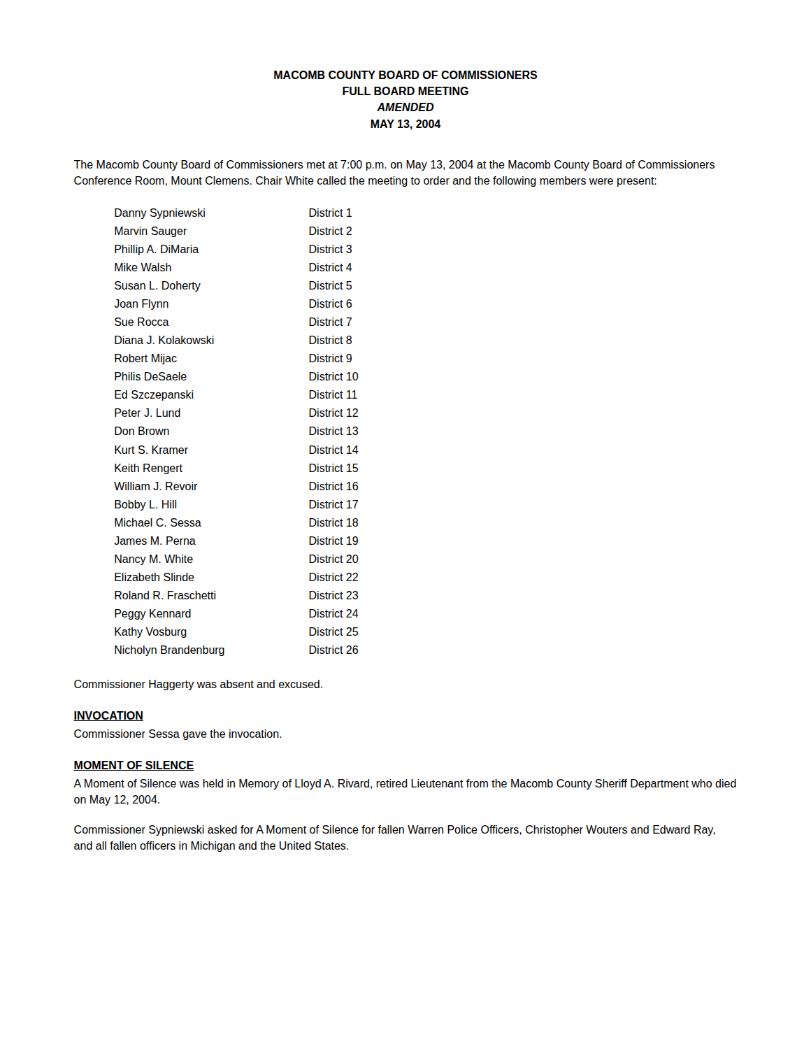MACOMB COUNTY BOARD OF COMMISSIONERS FULL BOARD MEETING AMENDED MAY 13, 2004
The Macomb County Board of Commissioners met at 7:00 p.m. on May 13, 2004 at the Macomb County Board of Commissioners Conference Room, Mount Clemens. Chair White called the meeting to order and the following members were present:
| Danny Sypniewski | District 1 |
| Marvin Sauger | District 2 |
| Phillip A. DiMaria | District 3 |
| Mike Walsh | District 4 |
| Susan L. Doherty | District 5 |
| Joan Flynn | District 6 |
| Sue Rocca | District 7 |
| Diana J. Kolakowski | District 8 |
| Robert Mijac | District 9 |
| Philis DeSaele | District 10 |
| Ed Szczepanski | District 11 |
| Peter J. Lund | District 12 |
| Don Brown | District 13 |
| Kurt S. Kramer | District 14 |
| Keith Rengert | District 15 |
| William J. Revoir | District 16 |
| Bobby L. Hill | District 17 |
| Michael C. Sessa | District 18 |
| James M. Perna | District 19 |
| Nancy M. White | District 20 |
| Elizabeth Slinde | District 22 |
| Roland R. Fraschetti | District 23 |
| Peggy Kennard | District 24 |
| Kathy Vosburg | District 25 |
| Nicholyn Brandenburg | District 26 |
Commissioner Haggerty was absent and excused.
INVOCATION
Commissioner Sessa gave the invocation.
MOMENT OF SILENCE
A Moment of Silence was held in Memory of Lloyd A. Rivard, retired Lieutenant from the Macomb County Sheriff Department who died on May 12, 2004.
Commissioner Sypniewski asked for A Moment of Silence for fallen Warren Police Officers, Christopher Wouters and Edward Ray, and all fallen officers in Michigan and the United States.